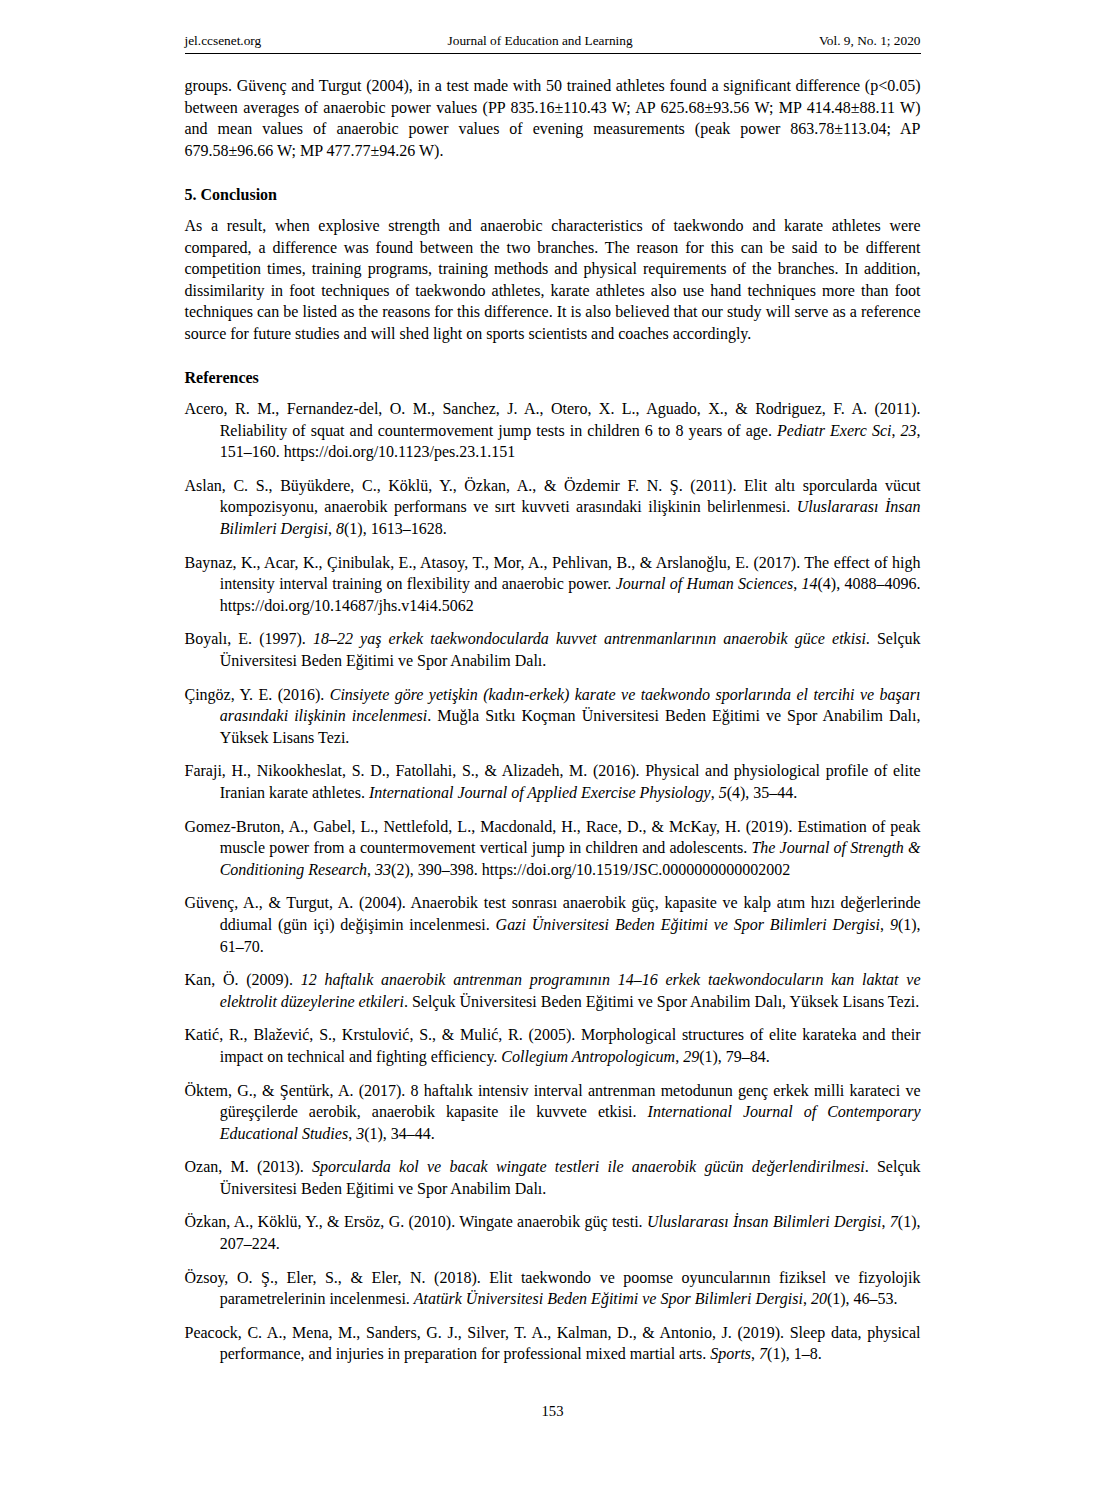jel.ccsenet.org Journal of Education and Learning Vol. 9, No. 1; 2020
groups. Güvenç and Turgut (2004), in a test made with 50 trained athletes found a significant difference (p<0.05) between averages of anaerobic power values (PP 835.16±110.43 W; AP 625.68±93.56 W; MP 414.48±88.11 W) and mean values of anaerobic power values of evening measurements (peak power 863.78±113.04; AP 679.58±96.66 W; MP 477.77±94.26 W).
5. Conclusion
As a result, when explosive strength and anaerobic characteristics of taekwondo and karate athletes were compared, a difference was found between the two branches. The reason for this can be said to be different competition times, training programs, training methods and physical requirements of the branches. In addition, dissimilarity in foot techniques of taekwondo athletes, karate athletes also use hand techniques more than foot techniques can be listed as the reasons for this difference. It is also believed that our study will serve as a reference source for future studies and will shed light on sports scientists and coaches accordingly.
References
Acero, R. M., Fernandez-del, O. M., Sanchez, J. A., Otero, X. L., Aguado, X., & Rodriguez, F. A. (2011). Reliability of squat and countermovement jump tests in children 6 to 8 years of age. Pediatr Exerc Sci, 23, 151–160. https://doi.org/10.1123/pes.23.1.151
Aslan, C. S., Büyükdere, C., Köklü, Y., Özkan, A., & Özdemir F. N. Ş. (2011). Elit altı sporcularda vücut kompozisyonu, anaerobik performans ve sırt kuvveti arasındaki ilişkinin belirlenmesi. Uluslararası İnsan Bilimleri Dergisi, 8(1), 1613–1628.
Baynaz, K., Acar, K., Çinibulak, E., Atasoy, T., Mor, A., Pehlivan, B., & Arslanoğlu, E. (2017). The effect of high intensity interval training on flexibility and anaerobic power. Journal of Human Sciences, 14(4), 4088–4096. https://doi.org/10.14687/jhs.v14i4.5062
Boyalı, E. (1997). 18–22 yaş erkek taekwondocularda kuvvet antrenmanlarının anaerobik güce etkisi. Selçuk Üniversitesi Beden Eğitimi ve Spor Anabilim Dalı.
Çingöz, Y. E. (2016). Cinsiyete göre yetişkin (kadın-erkek) karate ve taekwondo sporlarında el tercihi ve başarı arasındaki ilişkinin incelenmesi. Muğla Sıtkı Koçman Üniversitesi Beden Eğitimi ve Spor Anabilim Dalı, Yüksek Lisans Tezi.
Faraji, H., Nikookheslat, S. D., Fatollahi, S., & Alizadeh, M. (2016). Physical and physiological profile of elite Iranian karate athletes. International Journal of Applied Exercise Physiology, 5(4), 35–44.
Gomez-Bruton, A., Gabel, L., Nettlefold, L., Macdonald, H., Race, D., & McKay, H. (2019). Estimation of peak muscle power from a countermovement vertical jump in children and adolescents. The Journal of Strength & Conditioning Research, 33(2), 390–398. https://doi.org/10.1519/JSC.0000000000002002
Güvenç, A., & Turgut, A. (2004). Anaerobik test sonrası anaerobik güç, kapasite ve kalp atım hızı değerlerinde ddiumal (gün içi) değişimin incelenmesi. Gazi Üniversitesi Beden Eğitimi ve Spor Bilimleri Dergisi, 9(1), 61–70.
Kan, Ö. (2009). 12 haftalık anaerobik antrenman programının 14–16 erkek taekwondocuların kan laktat ve elektrolit düzeylerine etkileri. Selçuk Üniversitesi Beden Eğitimi ve Spor Anabilim Dalı, Yüksek Lisans Tezi.
Katić, R., Blažević, S., Krstulović, S., & Mulić, R. (2005). Morphological structures of elite karateka and their impact on technical and fighting efficiency. Collegium Antropologicum, 29(1), 79–84.
Öktem, G., & Şentürk, A. (2017). 8 haftalık intensiv interval antrenman metodunun genç erkek milli karateci ve güreşçilerde aerobik, anaerobik kapasite ile kuvvete etkisi. International Journal of Contemporary Educational Studies, 3(1), 34–44.
Ozan, M. (2013). Sporcularda kol ve bacak wingate testleri ile anaerobik gücün değerlendirilmesi. Selçuk Üniversitesi Beden Eğitimi ve Spor Anabilim Dalı.
Özkan, A., Köklü, Y., & Ersöz, G. (2010). Wingate anaerobik güç testi. Uluslararası İnsan Bilimleri Dergisi, 7(1), 207–224.
Özsoy, O. Ş., Eler, S., & Eler, N. (2018). Elit taekwondo ve poomse oyuncularının fiziksel ve fizyolojik parametrelerinin incelenmesi. Atatürk Üniversitesi Beden Eğitimi ve Spor Bilimleri Dergisi, 20(1), 46–53.
Peacock, C. A., Mena, M., Sanders, G. J., Silver, T. A., Kalman, D., & Antonio, J. (2019). Sleep data, physical performance, and injuries in preparation for professional mixed martial arts. Sports, 7(1), 1–8.
153